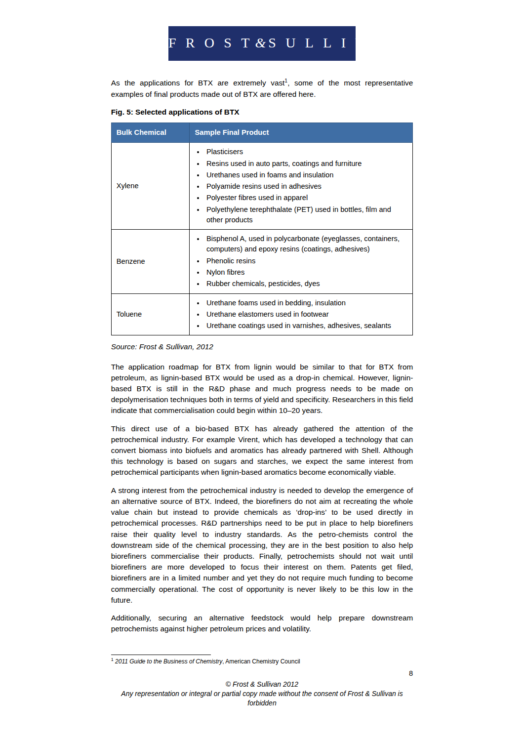F R O S T&S U L L I V A N
As the applications for BTX are extremely vast1, some of the most representative examples of final products made out of BTX are offered here.
Fig. 5: Selected applications of BTX
| Bulk Chemical | Sample Final Product |
| --- | --- |
| Xylene | Plasticisers Resins used in auto parts, coatings and furniture Urethanes used in foams and insulation Polyamide resins used in adhesives Polyester fibres used in apparel Polyethylene terephthalate (PET) used in bottles, film and other products |
| Benzene | Bisphenol A, used in polycarbonate (eyeglasses, containers, computers) and epoxy resins (coatings, adhesives) Phenolic resins Nylon fibres Rubber chemicals, pesticides, dyes |
| Toluene | Urethane foams used in bedding, insulation Urethane elastomers used in footwear Urethane coatings used in varnishes, adhesives, sealants |
Source: Frost & Sullivan, 2012
The application roadmap for BTX from lignin would be similar to that for BTX from petroleum, as lignin-based BTX would be used as a drop-in chemical. However, lignin-based BTX is still in the R&D phase and much progress needs to be made on depolymerisation techniques both in terms of yield and specificity. Researchers in this field indicate that commercialisation could begin within 10–20 years.
This direct use of a bio-based BTX has already gathered the attention of the petrochemical industry. For example Virent, which has developed a technology that can convert biomass into biofuels and aromatics has already partnered with Shell. Although this technology is based on sugars and starches, we expect the same interest from petrochemical participants when lignin-based aromatics become economically viable.
A strong interest from the petrochemical industry is needed to develop the emergence of an alternative source of BTX. Indeed, the biorefiners do not aim at recreating the whole value chain but instead to provide chemicals as ‘drop-ins’ to be used directly in petrochemical processes. R&D partnerships need to be put in place to help biorefiners raise their quality level to industry standards. As the petro-chemists control the downstream side of the chemical processing, they are in the best position to also help biorefiners commercialise their products. Finally, petrochemists should not wait until biorefiners are more developed to focus their interest on them. Patents get filed, biorefiners are in a limited number and yet they do not require much funding to become commercially operational. The cost of opportunity is never likely to be this low in the future.
Additionally, securing an alternative feedstock would help prepare downstream petrochemists against higher petroleum prices and volatility.
1 2011 Guide to the Business of Chemistry, American Chemistry Council
8
© Frost & Sullivan 2012
Any representation or integral or partial copy made without the consent of Frost & Sullivan is forbidden